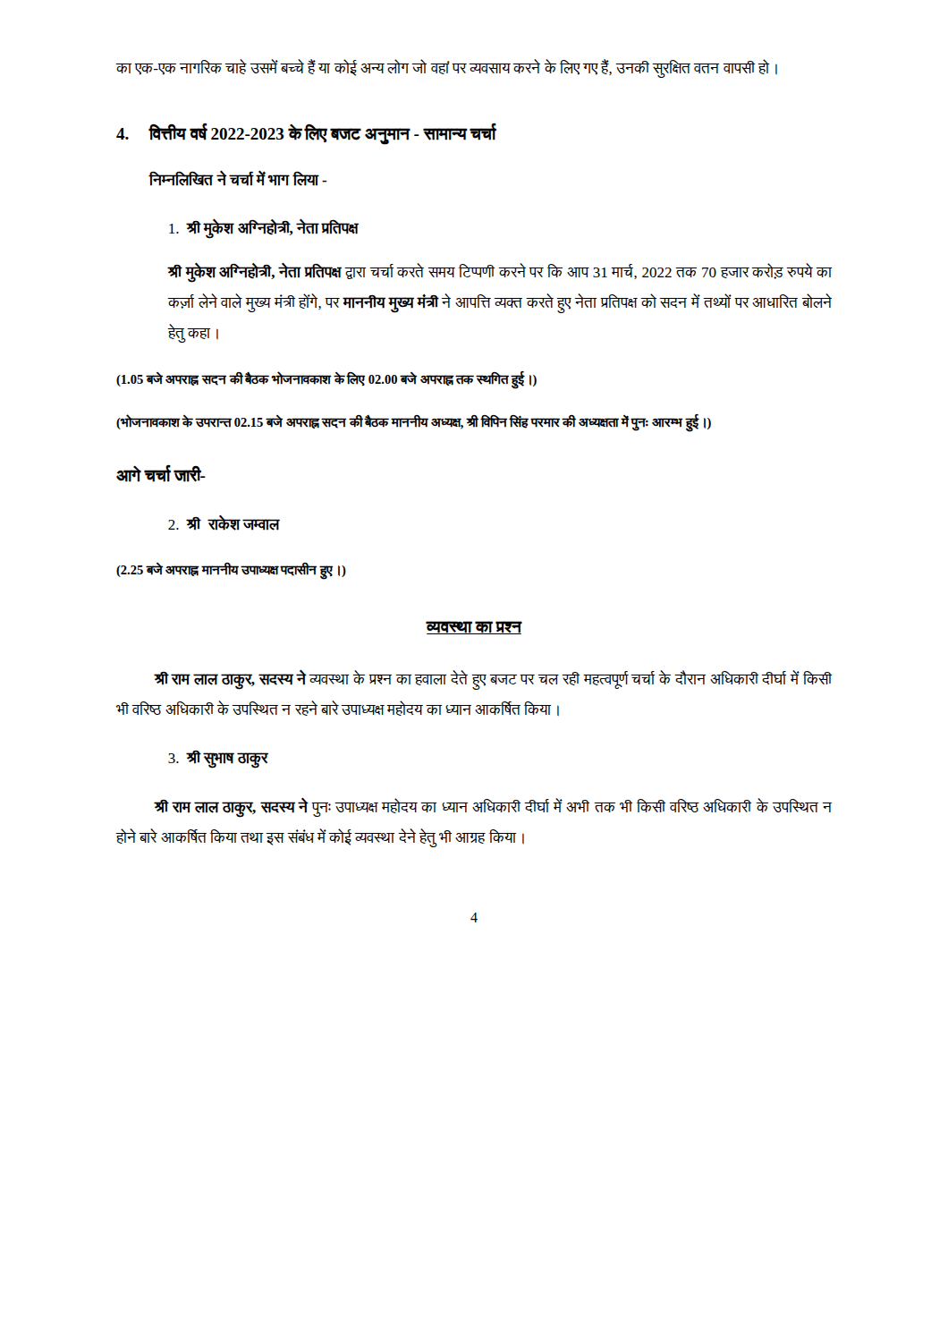का एक-एक नागरिक चाहे उसमें बच्चे हैं या कोई अन्य लोग जो वहां पर व्यवसाय करने के लिए गए हैं, उनकी सुरक्षित वतन वापसी हो।
4. वित्तीय वर्ष 2022-2023 के लिए बजट अनुमान - सामान्य चर्चा
निम्नलिखित ने चर्चा में भाग लिया -
1. श्री मुकेश अग्निहोत्री, नेता प्रतिपक्ष
श्री मुकेश अग्निहोत्री, नेता प्रतिपक्ष द्वारा चर्चा करते समय टिप्पणी करने पर कि आप 31 मार्च, 2022 तक 70 हजार करोड़ रुपये का कर्ज़ा लेने वाले मुख्य मंत्री होंगे, पर माननीय मुख्य मंत्री ने आपत्ति व्यक्त करते हुए नेता प्रतिपक्ष को सदन में तथ्यों पर आधारित बोलने हेतु कहा।
(1.05 बजे अपराह्न सदन की बैठक भोजनावकाश के लिए 02.00 बजे अपराह्न तक स्थगित हुई।)
(भोजनावकाश के उपरान्त 02.15 बजे अपराह्न सदन की बैठक माननीय अध्यक्ष, श्री विपिन सिंह परमार की अध्यक्षता में पुनः आरम्भ हुई।)
आगे चर्चा जारी-
2. श्री राकेश जम्वाल
(2.25 बजे अपराह्न माननीय उपाध्यक्ष पदासीन हुए।)
व्यवस्था का प्रश्न
श्री राम लाल ठाकुर, सदस्य ने व्यवस्था के प्रश्न का हवाला देते हुए बजट पर चल रही महत्वपूर्ण चर्चा के दौरान अधिकारी दीर्घा में किसी भी वरिष्ठ अधिकारी के उपस्थित न रहने बारे उपाध्यक्ष महोदय का ध्यान आकर्षित किया।
3. श्री सुभाष ठाकुर
श्री राम लाल ठाकुर, सदस्य ने पुनः उपाध्यक्ष महोदय का ध्यान अधिकारी दीर्घा में अभी तक भी किसी वरिष्ठ अधिकारी के उपस्थित न होने बारे आकर्षित किया तथा इस संबंध में कोई व्यवस्था देने हेतु भी आग्रह किया।
4